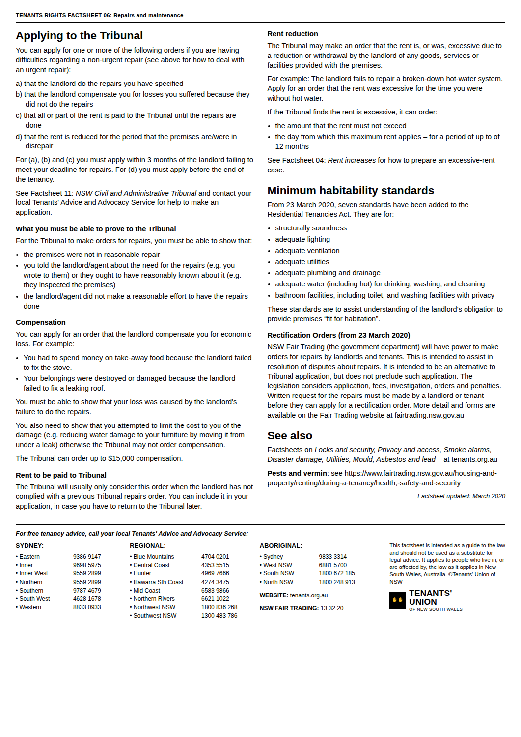Tenants Rights Factsheet 06: Repairs and maintenance
Applying to the Tribunal
You can apply for one or more of the following orders if you are having difficulties regarding a non-urgent repair (see above for how to deal with an urgent repair):
a) that the landlord do the repairs you have specified
b) that the landlord compensate you for losses you suffered because they did not do the repairs
c) that all or part of the rent is paid to the Tribunal until the repairs are done
d) that the rent is reduced for the period that the premises are/were in disrepair
For (a), (b) and (c) you must apply within 3 months of the landlord failing to meet your deadline for repairs. For (d) you must apply before the end of the tenancy.
See Factsheet 11: NSW Civil and Administrative Tribunal and contact your local Tenants' Advice and Advocacy Service for help to make an application.
What you must be able to prove to the Tribunal
For the Tribunal to make orders for repairs, you must be able to show that:
the premises were not in reasonable repair
you told the landlord/agent about the need for the repairs (e.g. you wrote to them) or they ought to have reasonably known about it (e.g. they inspected the premises)
the landlord/agent did not make a reasonable effort to have the repairs done
Compensation
You can apply for an order that the landlord compensate you for economic loss. For example:
You had to spend money on take-away food because the landlord failed to fix the stove.
Your belongings were destroyed or damaged because the landlord failed to fix a leaking roof.
You must be able to show that your loss was caused by the landlord's failure to do the repairs.
You also need to show that you attempted to limit the cost to you of the damage (e.g. reducing water damage to your furniture by moving it from under a leak) otherwise the Tribunal may not order compensation.
The Tribunal can order up to $15,000 compensation.
Rent to be paid to Tribunal
The Tribunal will usually only consider this order when the landlord has not complied with a previous Tribunal repairs order. You can include it in your application, in case you have to return to the Tribunal later.
Rent reduction
The Tribunal may make an order that the rent is, or was, excessive due to a reduction or withdrawal by the landlord of any goods, services or facilities provided with the premises.
For example: The landlord fails to repair a broken-down hot-water system. Apply for an order that the rent was excessive for the time you were without hot water.
If the Tribunal finds the rent is excessive, it can order:
the amount that the rent must not exceed
the day from which this maximum rent applies – for a period of up to of 12 months
See Factsheet 04: Rent increases for how to prepare an excessive-rent case.
Minimum habitability standards
From 23 March 2020, seven standards have been added to the Residential Tenancies Act. They are for:
structurally soundness
adequate lighting
adequate ventilation
adequate utilities
adequate plumbing and drainage
adequate water (including hot) for drinking, washing, and cleaning
bathroom facilities, including toilet, and washing facilities with privacy
These standards are to assist understanding of the landlord's obligation to provide premises “fit for habitation”.
Rectification Orders (from 23 March 2020)
NSW Fair Trading (the government department) will have power to make orders for repairs by landlords and tenants. This is intended to assist in resolution of disputes about repairs. It is intended to be an alternative to Tribunal application, but does not preclude such application. The legislation considers application, fees, investigation, orders and penalties. Written request for the repairs must be made by a landlord or tenant before they can apply for a rectification order. More detail and forms are available on the Fair Trading website at fairtrading.nsw.gov.au
See also
Factsheets on Locks and security, Privacy and access, Smoke alarms, Disaster damage, Utilities, Mould, Asbestos and lead – at tenants.org.au
Pests and vermin: see https://www.fairtrading.nsw.gov.au/housing-and-property/renting/during-a-tenancy/health,-safety-and-security
Factsheet updated: March 2020
For free tenancy advice, call your local Tenants' Advice and Advocacy Service:
Sydney:
| • Eastern | 9386 9147 |
| • Inner | 9698 5975 |
| • Inner West | 9559 2899 |
| • Northern | 9559 2899 |
| • Southern | 9787 4679 |
| • South West | 4628 1678 |
| • Western | 8833 0933 |
Regional:
| • Blue Mountains | 4704 0201 |
| • Central Coast | 4353 5515 |
| • Hunter | 4969 7666 |
| • Illawarra Sth Coast | 4274 3475 |
| • Mid Coast | 6583 9866 |
| • Northern Rivers | 6621 1022 |
| • Northwest NSW | 1800 836 268 |
| • Southwest NSW | 1300 483 786 |
Aboriginal:
| • Sydney | 9833 3314 |
| • West NSW | 6881 5700 |
| • South NSW | 1800 672 185 |
| • North NSW | 1800 248 913 |
Website: tenants.org.au
NSW Fair Trading: 13 32 20
This factsheet is intended as a guide to the law and should not be used as a substitute for legal advice. It applies to people who live in, or are affected by, the law as it applies in New South Wales, Australia. ©Tenants' Union of NSW
✋✋
TENANTS'
UNION OF NEW SOUTH WALES